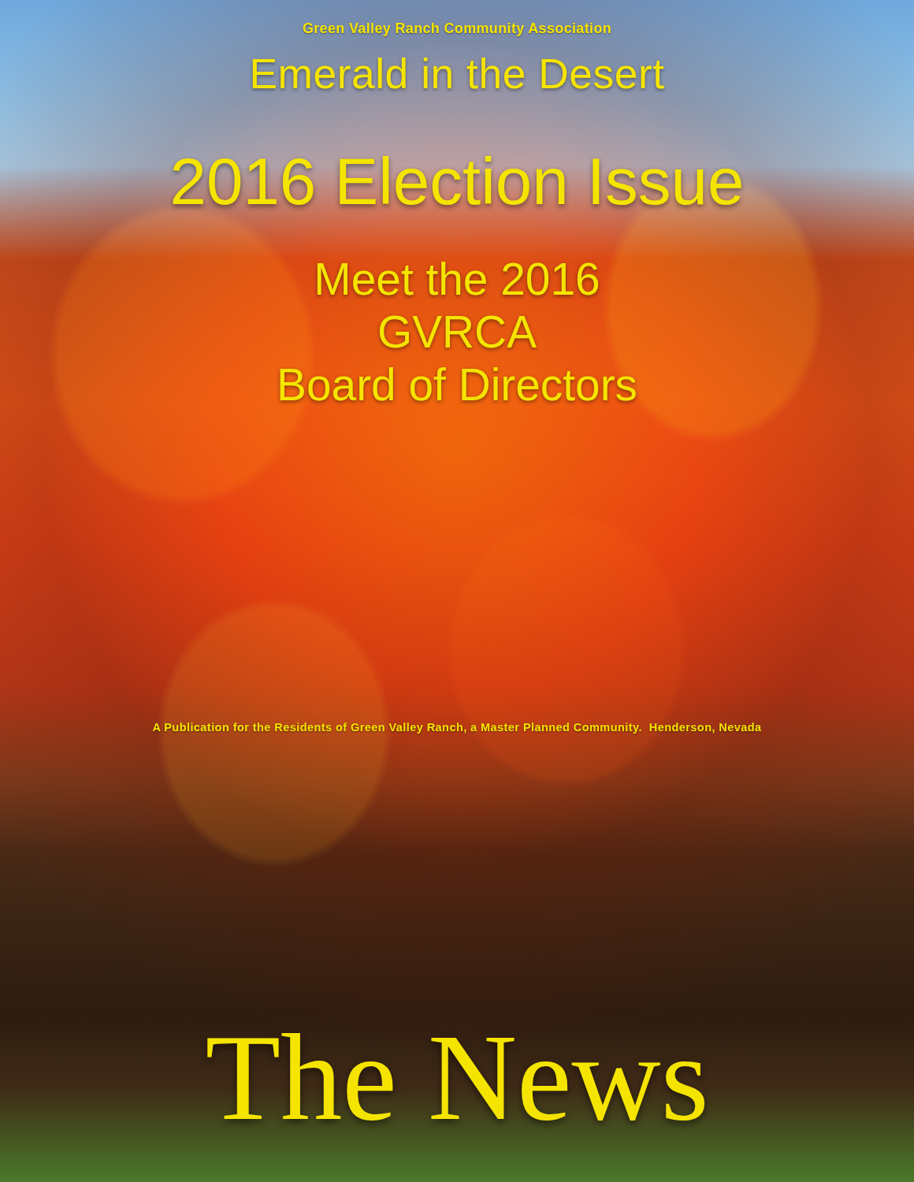Green Valley Ranch Community Association
Emerald in the Desert
2016 Election Issue
Meet the 2016 GVRCA Board of Directors
A Publication for the Residents of Green Valley Ranch, a Master Planned Community. Henderson, Nevada
The News